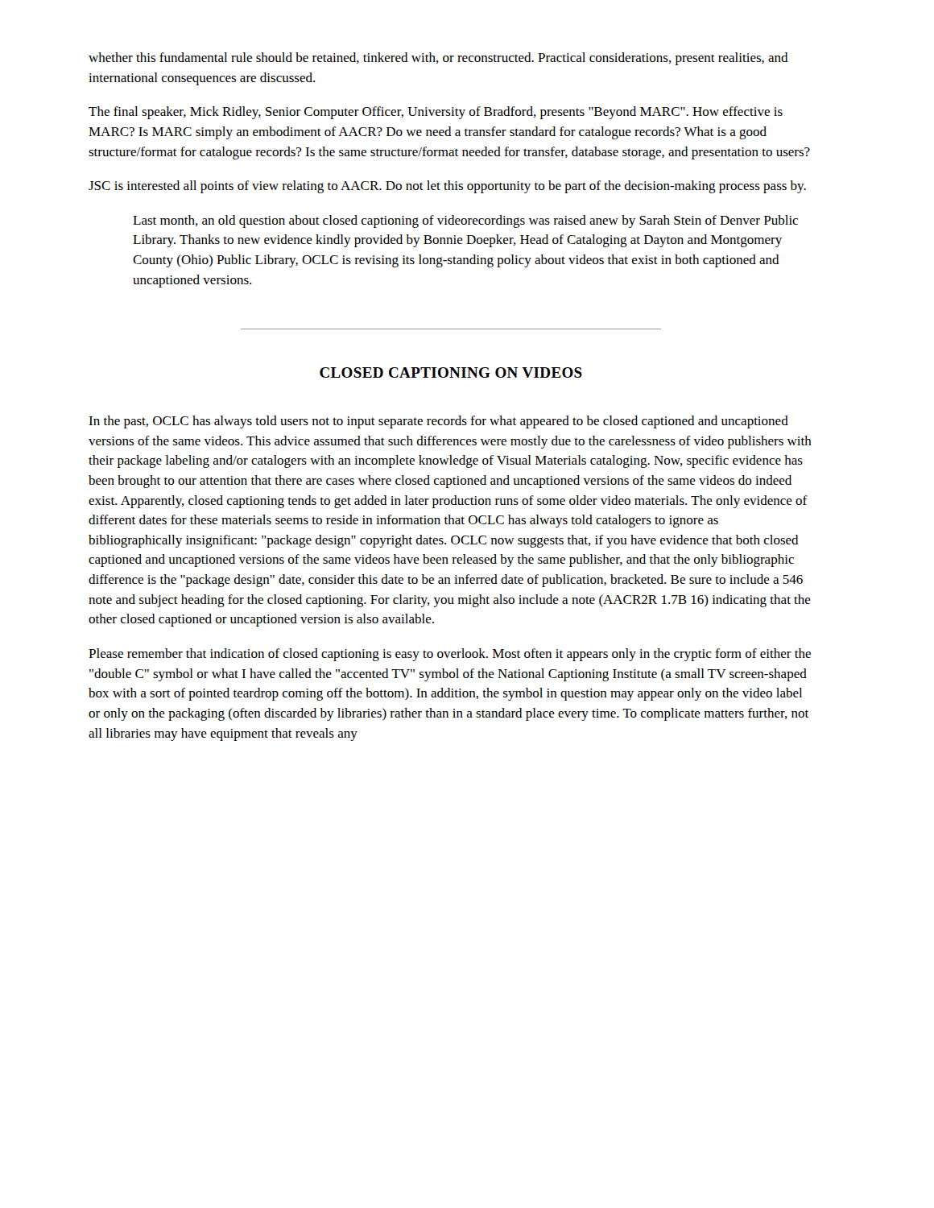whether this fundamental rule should be retained, tinkered with, or reconstructed. Practical considerations, present realities, and international consequences are discussed.
The final speaker, Mick Ridley, Senior Computer Officer, University of Bradford, presents "Beyond MARC". How effective is MARC? Is MARC simply an embodiment of AACR? Do we need a transfer standard for catalogue records? What is a good structure/format for catalogue records? Is the same structure/format needed for transfer, database storage, and presentation to users?
JSC is interested all points of view relating to AACR. Do not let this opportunity to be part of the decision-making process pass by.
Last month, an old question about closed captioning of videorecordings was raised anew by Sarah Stein of Denver Public Library. Thanks to new evidence kindly provided by Bonnie Doepker, Head of Cataloging at Dayton and Montgomery County (Ohio) Public Library, OCLC is revising its long-standing policy about videos that exist in both captioned and uncaptioned versions.
CLOSED CAPTIONING ON VIDEOS
In the past, OCLC has always told users not to input separate records for what appeared to be closed captioned and uncaptioned versions of the same videos. This advice assumed that such differences were mostly due to the carelessness of video publishers with their package labeling and/or catalogers with an incomplete knowledge of Visual Materials cataloging. Now, specific evidence has been brought to our attention that there are cases where closed captioned and uncaptioned versions of the same videos do indeed exist. Apparently, closed captioning tends to get added in later production runs of some older video materials. The only evidence of different dates for these materials seems to reside in information that OCLC has always told catalogers to ignore as bibliographically insignificant: "package design" copyright dates. OCLC now suggests that, if you have evidence that both closed captioned and uncaptioned versions of the same videos have been released by the same publisher, and that the only bibliographic difference is the "package design" date, consider this date to be an inferred date of publication, bracketed. Be sure to include a 546 note and subject heading for the closed captioning. For clarity, you might also include a note (AACR2R 1.7B 16) indicating that the other closed captioned or uncaptioned version is also available.
Please remember that indication of closed captioning is easy to overlook. Most often it appears only in the cryptic form of either the "double C" symbol or what I have called the "accented TV" symbol of the National Captioning Institute (a small TV screen-shaped box with a sort of pointed teardrop coming off the bottom). In addition, the symbol in question may appear only on the video label or only on the packaging (often discarded by libraries) rather than in a standard place every time. To complicate matters further, not all libraries may have equipment that reveals any